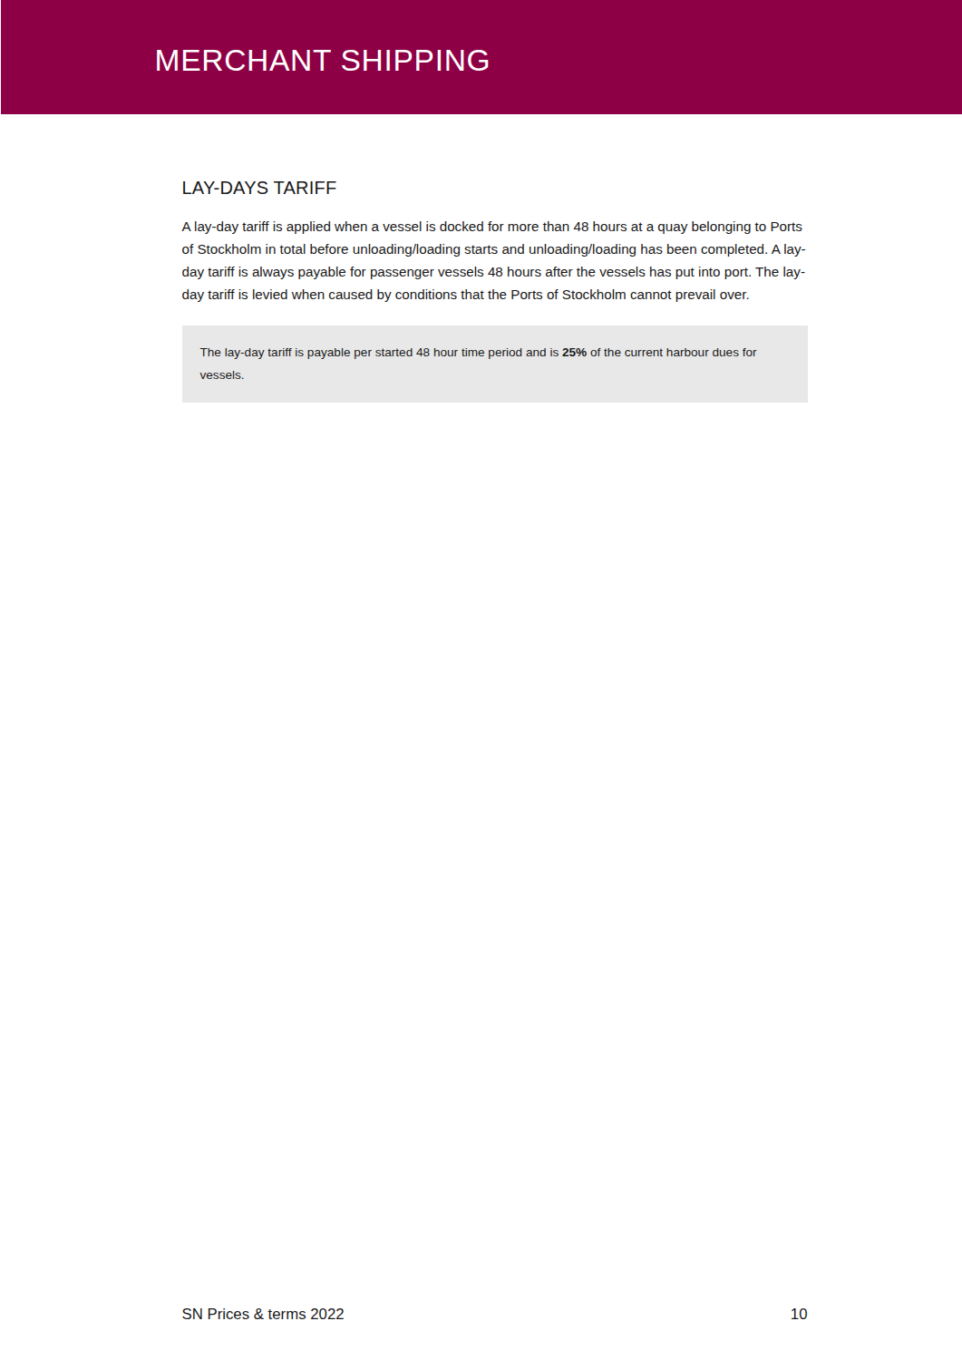MERCHANT SHIPPING
LAY-DAYS TARIFF
A lay-day tariff is applied when a vessel is docked for more than 48 hours at a quay belonging to Ports of Stockholm in total before unloading/loading starts and unloading/loading has been completed. A lay-day tariff is always payable for passenger vessels 48 hours after the vessels has put into port. The lay-day tariff is levied when caused by conditions that the Ports of Stockholm cannot prevail over.
The lay-day tariff is payable per started 48 hour time period and is 25% of the current harbour dues for vessels.
SN Prices & terms 2022 10